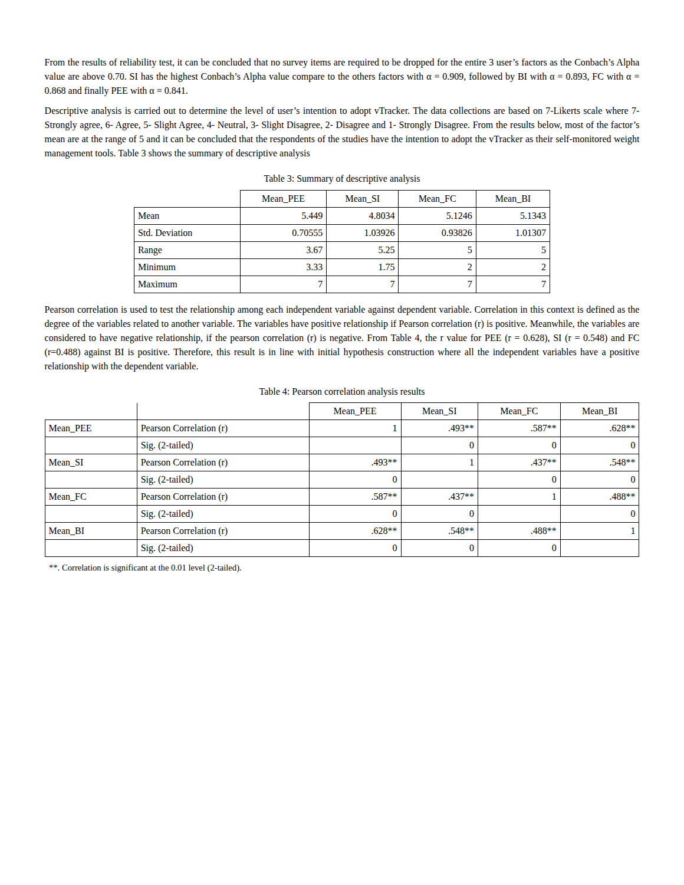From the results of reliability test, it can be concluded that no survey items are required to be dropped for the entire 3 user’s factors as the Conbach’s Alpha value are above 0.70. SI has the highest Conbach’s Alpha value compare to the others factors with α = 0.909, followed by BI with α = 0.893, FC with α = 0.868 and finally PEE with α = 0.841.
Descriptive analysis is carried out to determine the level of user’s intention to adopt vTracker. The data collections are based on 7-Likerts scale where 7- Strongly agree, 6- Agree, 5- Slight Agree, 4- Neutral, 3- Slight Disagree, 2- Disagree and 1- Strongly Disagree. From the results below, most of the factor’s mean are at the range of 5 and it can be concluded that the respondents of the studies have the intention to adopt the vTracker as their self-monitored weight management tools. Table 3 shows the summary of descriptive analysis
Table 3: Summary of descriptive analysis
| | Mean_PEE | Mean_SI | Mean_FC | Mean_BI |
| --- | --- | --- | --- | --- |
| Mean | 5.449 | 4.8034 | 5.1246 | 5.1343 |
| Std. Deviation | 0.70555 | 1.03926 | 0.93826 | 1.01307 |
| Range | 3.67 | 5.25 | 5 | 5 |
| Minimum | 3.33 | 1.75 | 2 | 2 |
| Maximum | 7 | 7 | 7 | 7 |
Pearson correlation is used to test the relationship among each independent variable against dependent variable. Correlation in this context is defined as the degree of the variables related to another variable. The variables have positive relationship if Pearson correlation (r) is positive. Meanwhile, the variables are considered to have negative relationship, if the pearson correlation (r) is negative. From Table 4, the r value for PEE (r = 0.628), SI (r = 0.548) and FC (r=0.488) against BI is positive. Therefore, this result is in line with initial hypothesis construction where all the independent variables have a positive relationship with the dependent variable.
Table 4: Pearson correlation analysis results
| | | Mean_PEE | Mean_SI | Mean_FC | Mean_BI |
| --- | --- | --- | --- | --- | --- |
| Mean_PEE | Pearson Correlation (r) | 1 | .493** | .587** | .628** |
| | Sig. (2-tailed) | | 0 | 0 | 0 |
| Mean_SI | Pearson Correlation (r) | .493** | 1 | .437** | .548** |
| | Sig. (2-tailed) | 0 | | 0 | 0 |
| Mean_FC | Pearson Correlation (r) | .587** | .437** | 1 | .488** |
| | Sig. (2-tailed) | 0 | 0 | | 0 |
| Mean_BI | Pearson Correlation (r) | .628** | .548** | .488** | 1 |
| | Sig. (2-tailed) | 0 | 0 | 0 | |
**. Correlation is significant at the 0.01 level (2-tailed).